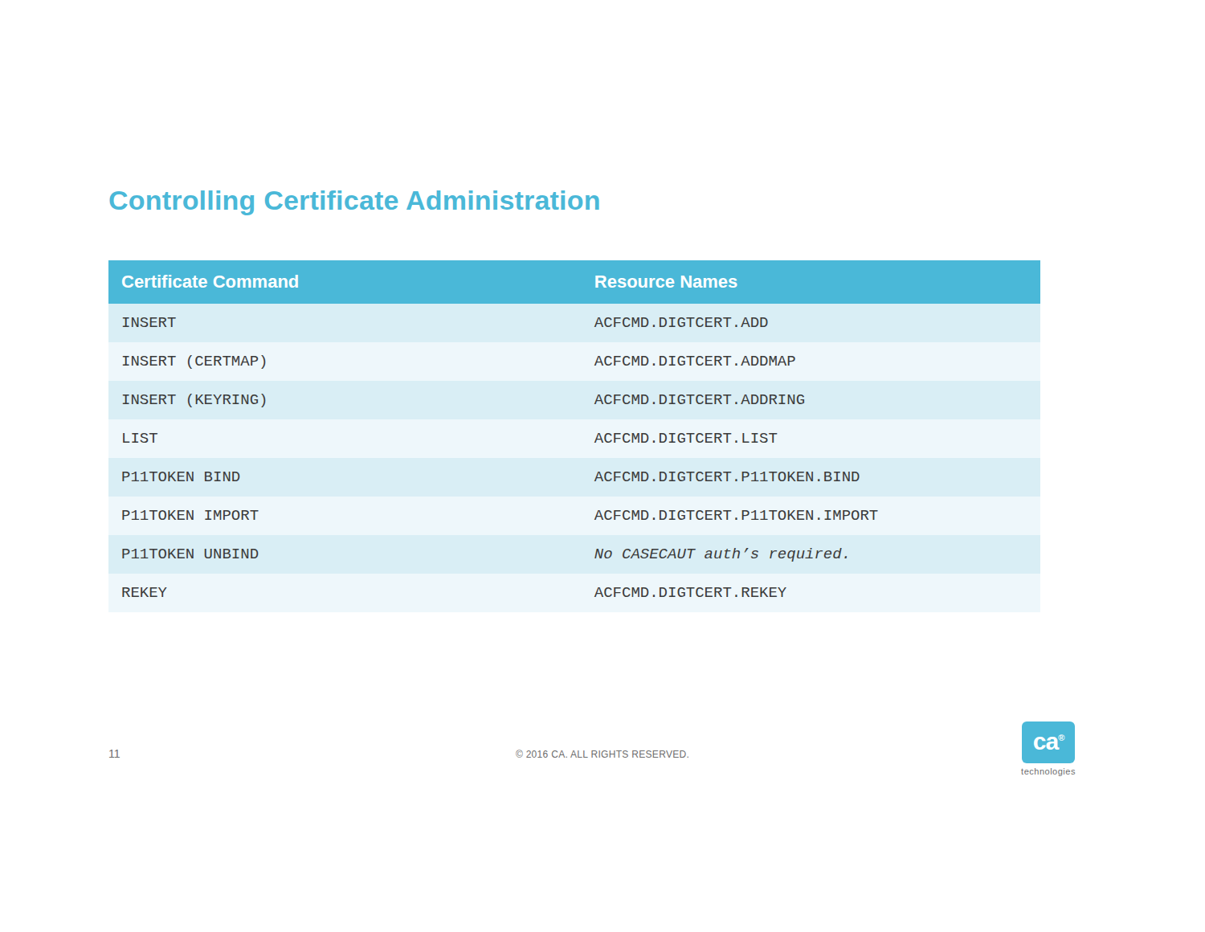Controlling Certificate Administration
| Certificate Command | Resource Names |
| --- | --- |
| INSERT | ACFCMD.DIGTCERT.ADD |
| INSERT (CERTMAP) | ACFCMD.DIGTCERT.ADDMAP |
| INSERT (KEYRING) | ACFCMD.DIGTCERT.ADDRING |
| LIST | ACFCMD.DIGTCERT.LIST |
| P11TOKEN BIND | ACFCMD.DIGTCERT.P11TOKEN.BIND |
| P11TOKEN IMPORT | ACFCMD.DIGTCERT.P11TOKEN.IMPORT |
| P11TOKEN UNBIND | No CASECAUT auth’s required. |
| REKEY | ACFCMD.DIGTCERT.REKEY |
11
© 2016 CA. ALL RIGHTS RESERVED.
ca® technologies